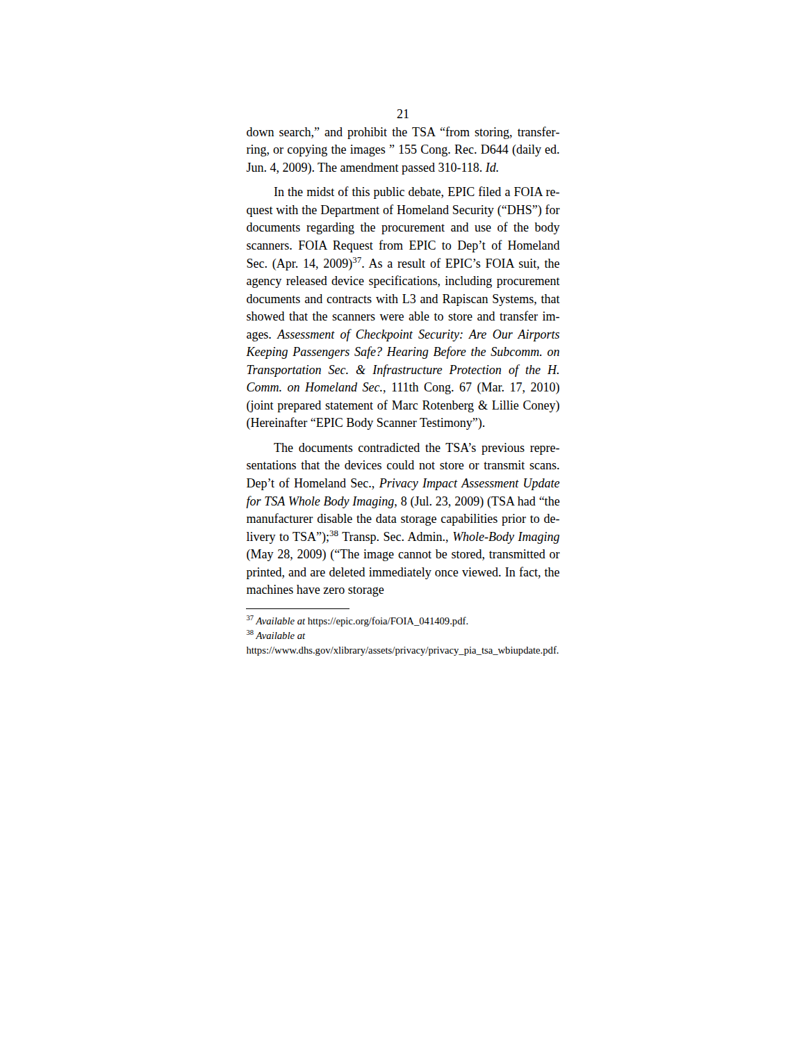21
down search,” and prohibit the TSA “from storing, transferring, or copying the images ” 155 Cong. Rec. D644 (daily ed. Jun. 4, 2009). The amendment passed 310-118. Id.
In the midst of this public debate, EPIC filed a FOIA request with the Department of Homeland Security (“DHS”) for documents regarding the procurement and use of the body scanners. FOIA Request from EPIC to Dep’t of Homeland Sec. (Apr. 14, 2009)37. As a result of EPIC’s FOIA suit, the agency released device specifications, including procurement documents and contracts with L3 and Rapiscan Systems, that showed that the scanners were able to store and transfer images. Assessment of Checkpoint Security: Are Our Airports Keeping Passengers Safe? Hearing Before the Subcomm. on Transportation Sec. & Infrastructure Protection of the H. Comm. on Homeland Sec., 111th Cong. 67 (Mar. 17, 2010) (joint prepared statement of Marc Rotenberg & Lillie Coney) (Hereinafter “EPIC Body Scanner Testimony”).
The documents contradicted the TSA’s previous representations that the devices could not store or transmit scans. Dep’t of Homeland Sec., Privacy Impact Assessment Update for TSA Whole Body Imaging, 8 (Jul. 23, 2009) (TSA had “the manufacturer disable the data storage capabilities prior to delivery to TSA”);38 Transp. Sec. Admin., Whole-Body Imaging (May 28, 2009) (“The image cannot be stored, transmitted or printed, and are deleted immediately once viewed. In fact, the machines have zero storage
37 Available at https://epic.org/foia/FOIA_041409.pdf.
38 Available at https://www.dhs.gov/xlibrary/assets/privacy/privacy_pia_tsa_wbiupdate.pdf.